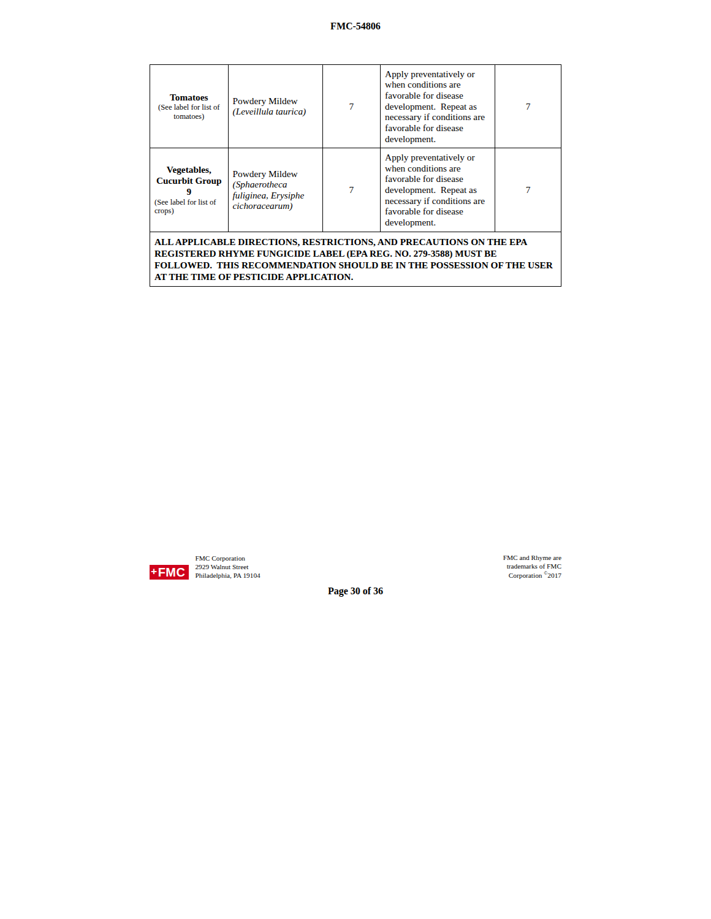FMC-54806
| Tomatoes (See label for list of tomatoes) | Powdery Mildew (Leveillula taurica) | 7 | Apply preventatively or when conditions are favorable for disease development. Repeat as necessary if conditions are favorable for disease development. | 7 |
| Vegetables, Cucurbit Group 9 (See label for list of crops) | Powdery Mildew (Sphaerotheca fuliginea, Erysiphe cichoracearum) | 7 | Apply preventatively or when conditions are favorable for disease development. Repeat as necessary if conditions are favorable for disease development. | 7 |
| ALL APPLICABLE DIRECTIONS, RESTRICTIONS, AND PRECAUTIONS ON THE EPA REGISTERED RHYME FUNGICIDE LABEL (EPA REG. NO. 279-3588) MUST BE FOLLOWED. THIS RECOMMENDATION SHOULD BE IN THE POSSESSION OF THE USER AT THE TIME OF PESTICIDE APPLICATION. |
FMC FMC Corporation
2929 Walnut Street
Philadelphia, PA 19104
FMC and Rhyme are
trademarks of FMC
Corporation ©2017
Page 30 of 36